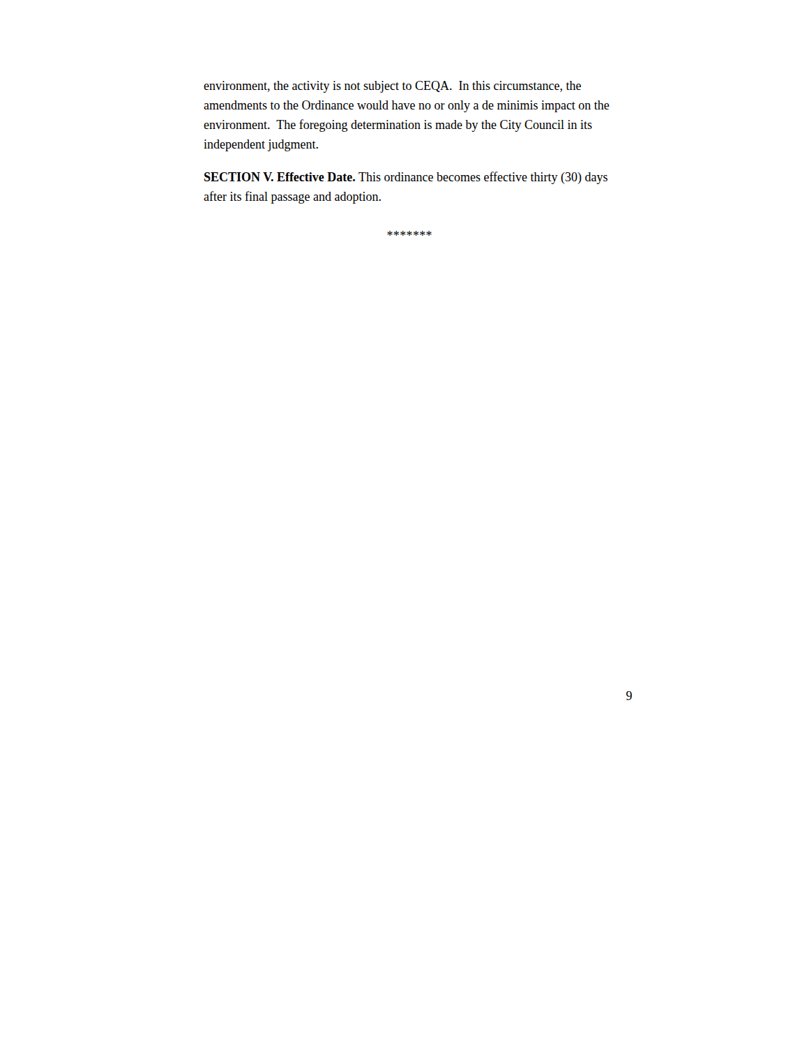environment, the activity is not subject to CEQA. In this circumstance, the amendments to the Ordinance would have no or only a de minimis impact on the environment. The foregoing determination is made by the City Council in its independent judgment.
SECTION V. Effective Date. This ordinance becomes effective thirty (30) days after its final passage and adoption.
*******
9